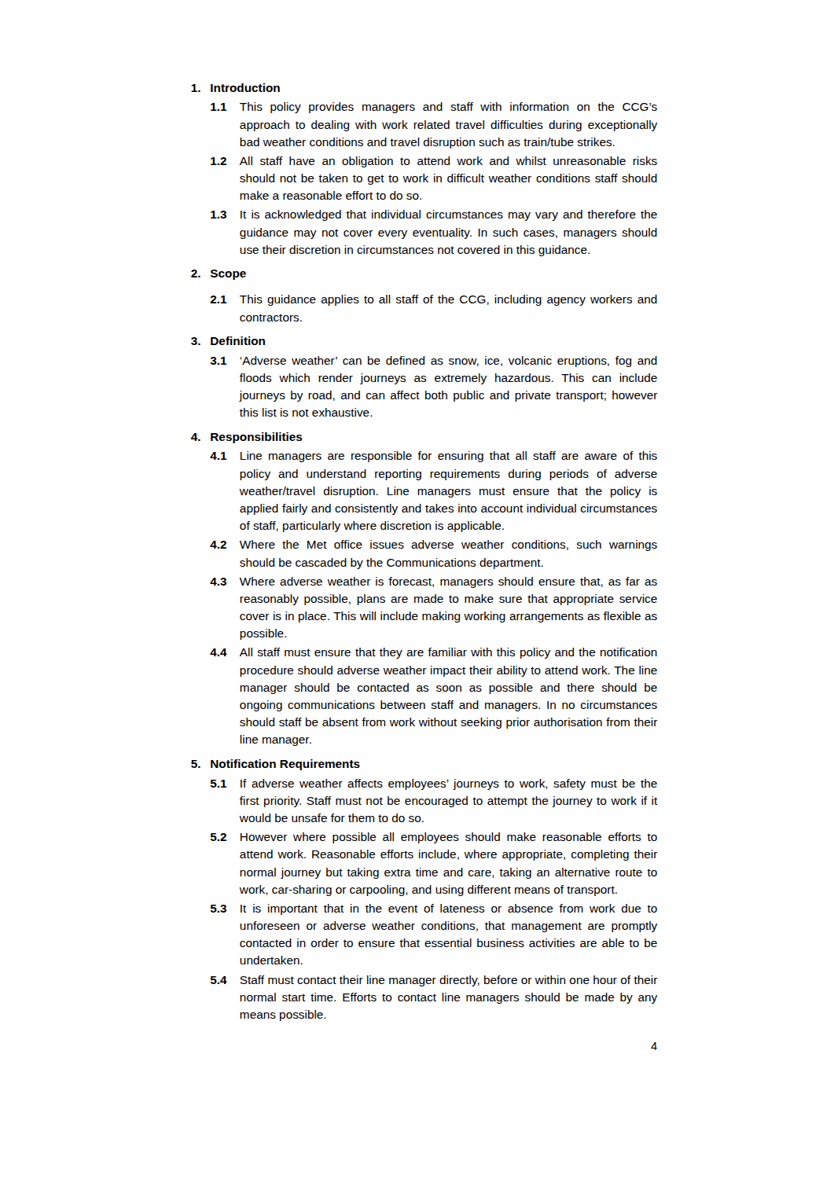Introduction
This policy provides managers and staff with information on the CCG’s approach to dealing with work related travel difficulties during exceptionally bad weather conditions and travel disruption such as train/tube strikes.
All staff have an obligation to attend work and whilst unreasonable risks should not be taken to get to work in difficult weather conditions staff should make a reasonable effort to do so.
It is acknowledged that individual circumstances may vary and therefore the guidance may not cover every eventuality. In such cases, managers should use their discretion in circumstances not covered in this guidance.
Scope
This guidance applies to all staff of the CCG, including agency workers and contractors.
Definition
‘Adverse weather’ can be defined as snow, ice, volcanic eruptions, fog and floods which render journeys as extremely hazardous. This can include journeys by road, and can affect both public and private transport; however this list is not exhaustive.
Responsibilities
Line managers are responsible for ensuring that all staff are aware of this policy and understand reporting requirements during periods of adverse weather/travel disruption. Line managers must ensure that the policy is applied fairly and consistently and takes into account individual circumstances of staff, particularly where discretion is applicable.
Where the Met office issues adverse weather conditions, such warnings should be cascaded by the Communications department.
Where adverse weather is forecast, managers should ensure that, as far as reasonably possible, plans are made to make sure that appropriate service cover is in place. This will include making working arrangements as flexible as possible.
All staff must ensure that they are familiar with this policy and the notification procedure should adverse weather impact their ability to attend work. The line manager should be contacted as soon as possible and there should be ongoing communications between staff and managers. In no circumstances should staff be absent from work without seeking prior authorisation from their line manager.
Notification Requirements
If adverse weather affects employees’ journeys to work, safety must be the first priority. Staff must not be encouraged to attempt the journey to work if it would be unsafe for them to do so.
However where possible all employees should make reasonable efforts to attend work. Reasonable efforts include, where appropriate, completing their normal journey but taking extra time and care, taking an alternative route to work, car-sharing or carpooling, and using different means of transport.
It is important that in the event of lateness or absence from work due to unforeseen or adverse weather conditions, that management are promptly contacted in order to ensure that essential business activities are able to be undertaken.
Staff must contact their line manager directly, before or within one hour of their normal start time. Efforts to contact line managers should be made by any means possible.
4